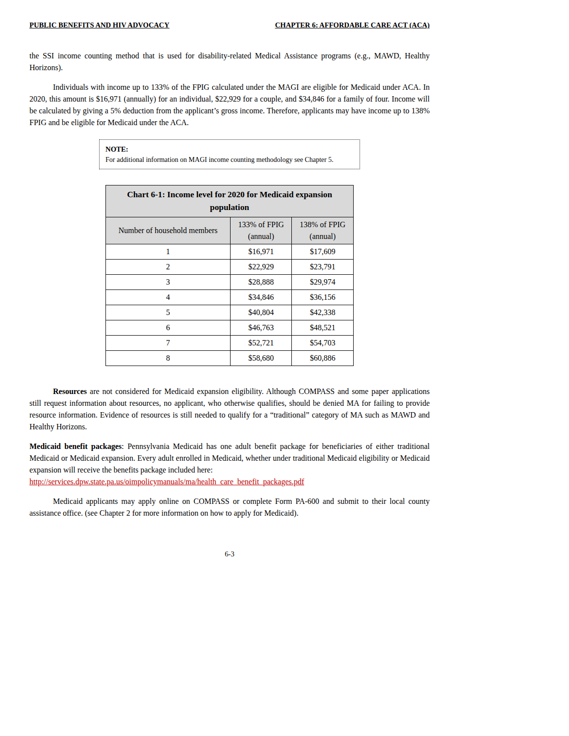PUBLIC BENEFITS AND HIV ADVOCACY CHAPTER 6: AFFORDABLE CARE ACT (ACA)
the SSI income counting method that is used for disability-related Medical Assistance programs (e.g., MAWD, Healthy Horizons).
Individuals with income up to 133% of the FPIG calculated under the MAGI are eligible for Medicaid under ACA. In 2020, this amount is $16,971 (annually) for an individual, $22,929 for a couple, and $34,846 for a family of four. Income will be calculated by giving a 5% deduction from the applicant’s gross income. Therefore, applicants may have income up to 138% FPIG and be eligible for Medicaid under the ACA.
NOTE:
For additional information on MAGI income counting methodology see Chapter 5.
Chart 6-1: Income level for 2020 for Medicaid expansion population
| Number of household members | 133% of FPIG (annual) | 138% of FPIG (annual) |
| --- | --- | --- |
| 1 | $16,971 | $17,609 |
| 2 | $22,929 | $23,791 |
| 3 | $28,888 | $29,974 |
| 4 | $34,846 | $36,156 |
| 5 | $40,804 | $42,338 |
| 6 | $46,763 | $48,521 |
| 7 | $52,721 | $54,703 |
| 8 | $58,680 | $60,886 |
Resources are not considered for Medicaid expansion eligibility. Although COMPASS and some paper applications still request information about resources, no applicant, who otherwise qualifies, should be denied MA for failing to provide resource information. Evidence of resources is still needed to qualify for a “traditional” category of MA such as MAWD and Healthy Horizons.
Medicaid benefit packages: Pennsylvania Medicaid has one adult benefit package for beneficiaries of either traditional Medicaid or Medicaid expansion. Every adult enrolled in Medicaid, whether under traditional Medicaid eligibility or Medicaid expansion will receive the benefits package included here:
http://services.dpw.state.pa.us/oimpolicymanuals/ma/health_care_benefit_packages.pdf
Medicaid applicants may apply online on COMPASS or complete Form PA-600 and submit to their local county assistance office. (see Chapter 2 for more information on how to apply for Medicaid).
6-3